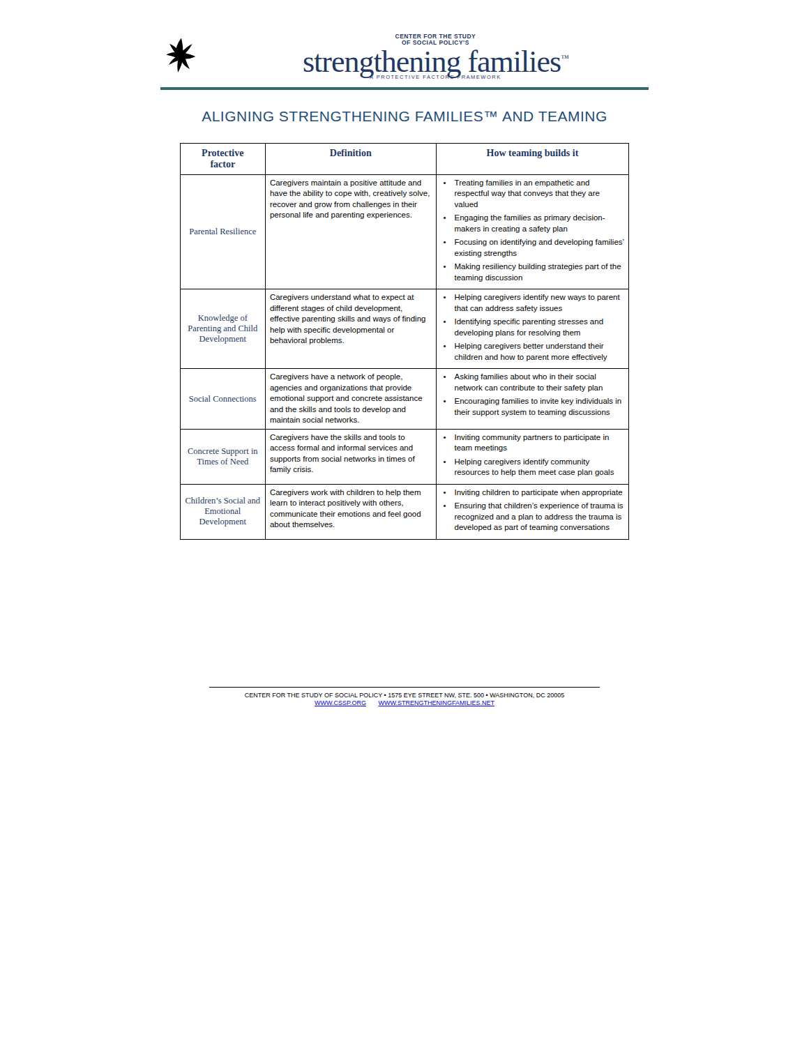Center for the Study
of Social Policy's
strengthening families™
A Protective Factors Framework
ALIGNING STRENGTHENING FAMILIES™ AND TEAMING
| Protective factor | Definition | How teaming builds it |
| --- | --- | --- |
| Parental Resilience | Caregivers maintain a positive attitude and have the ability to cope with, creatively solve, recover and grow from challenges in their personal life and parenting experiences. | Treating families in an empathetic and respectful way that conveys that they are valued Engaging the families as primary decision-makers in creating a safety plan Focusing on identifying and developing families’ existing strengths Making resiliency building strategies part of the teaming discussion |
| Knowledge of Parenting and Child Development | Caregivers understand what to expect at different stages of child development, effective parenting skills and ways of finding help with specific developmental or behavioral problems. | Helping caregivers identify new ways to parent that can address safety issues Identifying specific parenting stresses and developing plans for resolving them Helping caregivers better understand their children and how to parent more effectively |
| Social Connections | Caregivers have a network of people, agencies and organizations that provide emotional support and concrete assistance and the skills and tools to develop and maintain social networks. | Asking families about who in their social network can contribute to their safety plan Encouraging families to invite key individuals in their support system to teaming discussions |
| Concrete Support in Times of Need | Caregivers have the skills and tools to access formal and informal services and supports from social networks in times of family crisis. | Inviting community partners to participate in team meetings Helping caregivers identify community resources to help them meet case plan goals |
| Children’s Social and Emotional Development | Caregivers work with children to help them learn to interact positively with others, communicate their emotions and feel good about themselves. | Inviting children to participate when appropriate Ensuring that children’s experience of trauma is recognized and a plan to address the trauma is developed as part of teaming conversations |
CENTER FOR THE STUDY OF SOCIAL POLICY • 1575 EYE STREET NW, STE. 500 • WASHINGTON, DC 20005
WWW.CSSP.ORG WWW.STRENGTHENINGFAMILIES.NET